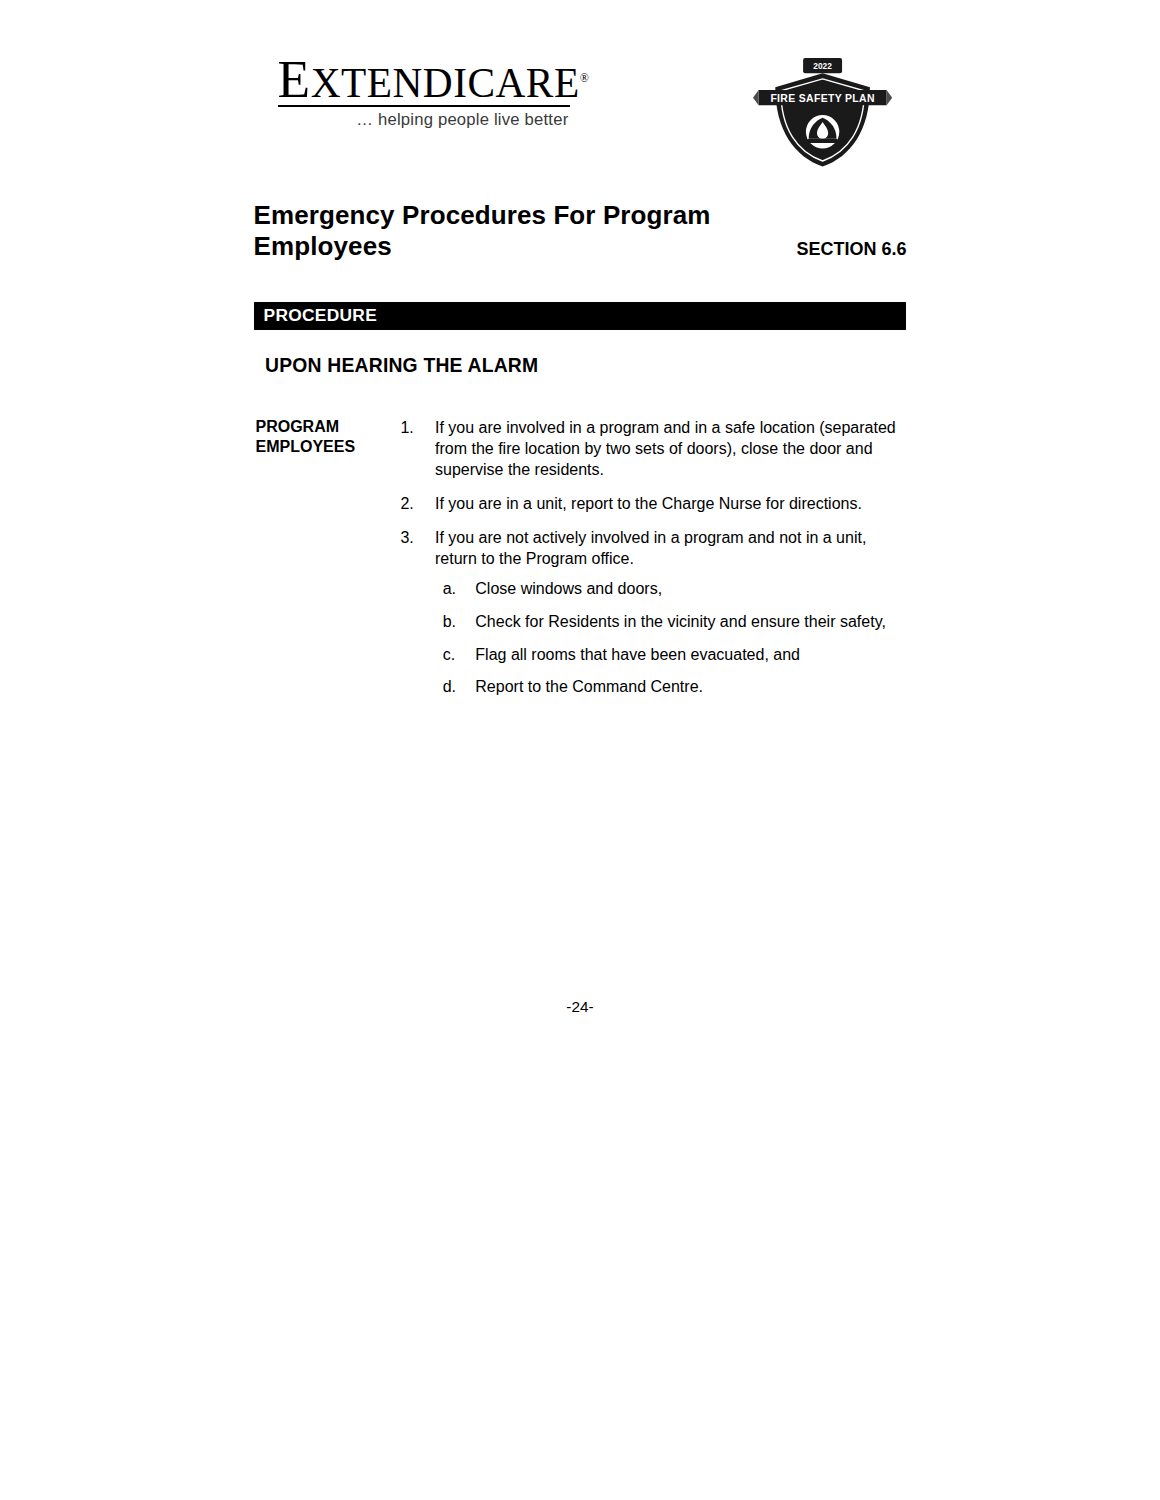EXTENDICARE®
… helping people live better
2022 FIRE SAFETY PLAN
Emergency Procedures For Program Employees
SECTION 6.6
PROCEDURE
UPON HEARING THE ALARM
PROGRAM
EMPLOYEES
If you are involved in a program and in a safe location (separated from the fire location by two sets of doors), close the door and supervise the residents.
If you are in a unit, report to the Charge Nurse for directions.
If you are not actively involved in a program and not in a unit, return to the Program office.
Close windows and doors,
Check for Residents in the vicinity and ensure their safety,
Flag all rooms that have been evacuated, and
Report to the Command Centre.
-24-